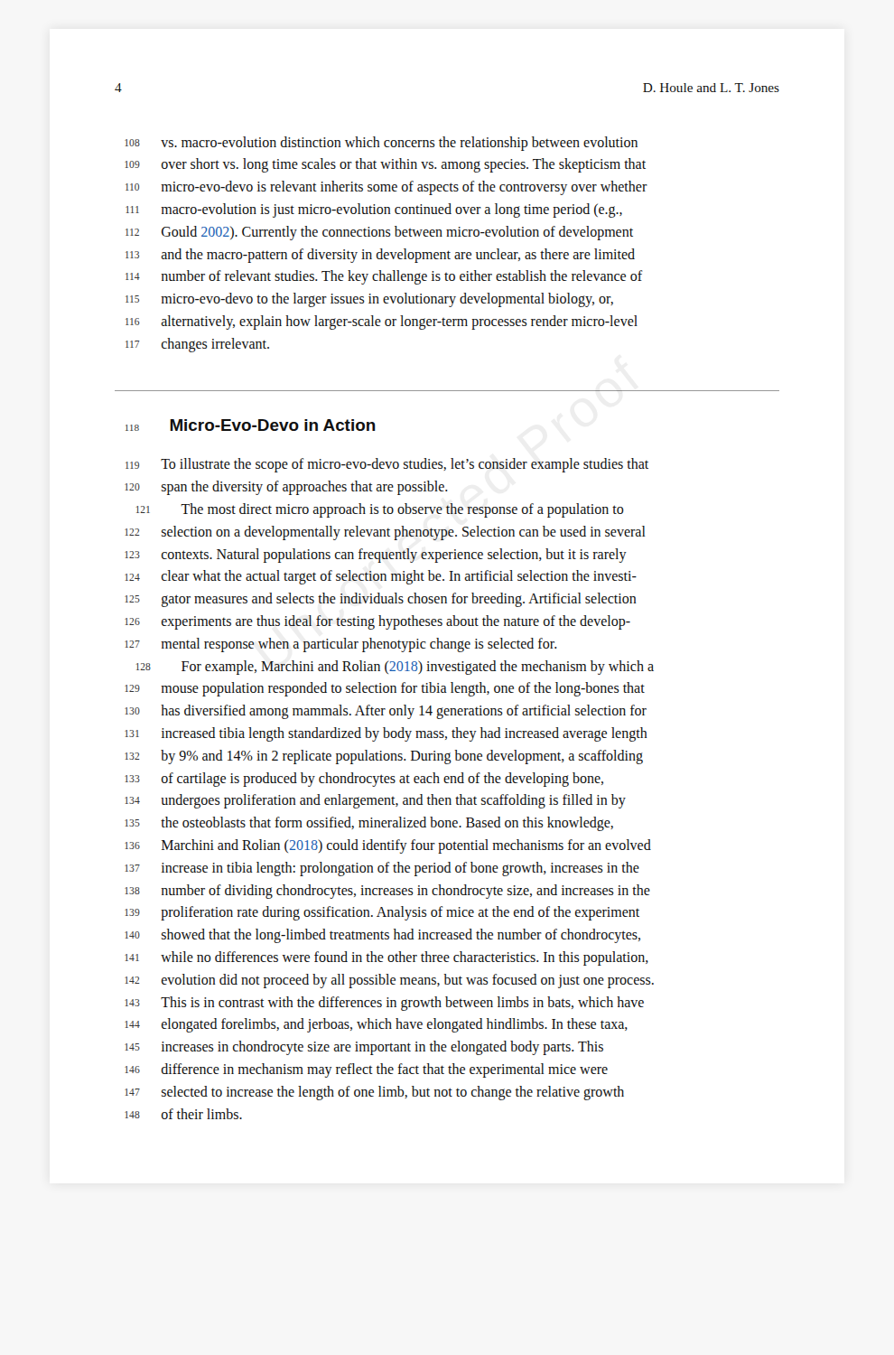Uncorrected Proof
4 D. Houle and L. T. Jones
vs. macro-evolution distinction which concerns the relationship between evolution
over short vs. long time scales or that within vs. among species. The skepticism that
micro-evo-devo is relevant inherits some of aspects of the controversy over whether
macro-evolution is just micro-evolution continued over a long time period (e.g.,
Gould 2002). Currently the connections between micro-evolution of development
and the macro-pattern of diversity in development are unclear, as there are limited
number of relevant studies. The key challenge is to either establish the relevance of
micro-evo-devo to the larger issues in evolutionary developmental biology, or,
alternatively, explain how larger-scale or longer-term processes render micro-level
changes irrelevant.
Micro-Evo-Devo in Action
To illustrate the scope of micro-evo-devo studies, let’s consider example studies that
span the diversity of approaches that are possible.
The most direct micro approach is to observe the response of a population to
selection on a developmentally relevant phenotype. Selection can be used in several
contexts. Natural populations can frequently experience selection, but it is rarely
clear what the actual target of selection might be. In artificial selection the investi-
gator measures and selects the individuals chosen for breeding. Artificial selection
experiments are thus ideal for testing hypotheses about the nature of the develop-
mental response when a particular phenotypic change is selected for.
For example, Marchini and Rolian (2018) investigated the mechanism by which a
mouse population responded to selection for tibia length, one of the long-bones that
has diversified among mammals. After only 14 generations of artificial selection for
increased tibia length standardized by body mass, they had increased average length
by 9% and 14% in 2 replicate populations. During bone development, a scaffolding
of cartilage is produced by chondrocytes at each end of the developing bone,
undergoes proliferation and enlargement, and then that scaffolding is filled in by
the osteoblasts that form ossified, mineralized bone. Based on this knowledge,
Marchini and Rolian (2018) could identify four potential mechanisms for an evolved
increase in tibia length: prolongation of the period of bone growth, increases in the
number of dividing chondrocytes, increases in chondrocyte size, and increases in the
proliferation rate during ossification. Analysis of mice at the end of the experiment
showed that the long-limbed treatments had increased the number of chondrocytes,
while no differences were found in the other three characteristics. In this population,
evolution did not proceed by all possible means, but was focused on just one process.
This is in contrast with the differences in growth between limbs in bats, which have
elongated forelimbs, and jerboas, which have elongated hindlimbs. In these taxa,
increases in chondrocyte size are important in the elongated body parts. This
difference in mechanism may reflect the fact that the experimental mice were
selected to increase the length of one limb, but not to change the relative growth
of their limbs.